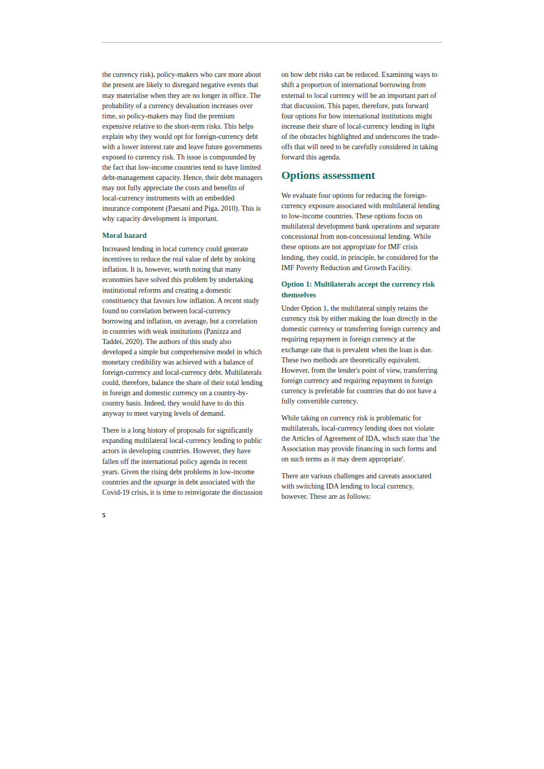the currency risk), policy-makers who care more about the present are likely to disregard negative events that may materialise when they are no longer in office. The probability of a currency devaluation increases over time, so policy-makers may find the premium expensive relative to the short-term risks. This helps explain why they would opt for foreign-currency debt with a lower interest rate and leave future governments exposed to currency risk. Th issue is compounded by the fact that low-income countries tend to have limited debt-management capacity. Hence, their debt managers may not fully appreciate the costs and benefits of local-currency instruments with an embedded insurance component (Paesani and Piga, 2010). This is why capacity development is important.
Moral hazard
Increased lending in local currency could generate incentives to reduce the real value of debt by stoking inflation. It is, however, worth noting that many economies have solved this problem by undertaking institutional reforms and creating a domestic constituency that favours low inflation. A recent study found no correlation between local-currency borrowing and inflation, on average, but a correlation in countries with weak institutions (Panizza and Taddei, 2020). The authors of this study also developed a simple but comprehensive model in which monetary credibility was achieved with a balance of foreign-currency and local-currency debt. Multilaterals could, therefore, balance the share of their total lending in foreign and domestic currency on a country-by-country basis. Indeed, they would have to do this anyway to meet varying levels of demand.
There is a long history of proposals for significantly expanding multilateral local-currency lending to public actors in developing countries. However, they have fallen off the international policy agenda in recent years. Given the rising debt problems in low-income countries and the upsurge in debt associated with the Covid-19 crisis, it is time to reinvigorate the discussion on how debt risks can be reduced. Examining ways to shift a proportion of international borrowing from external to local currency will be an important part of that discussion. This paper, therefore, puts forward four options for how international institutions might increase their share of local-currency lending in light of the obstacles highlighted and underscores the trade-offs that will need to be carefully considered in taking forward this agenda.
Options assessment
We evaluate four options for reducing the foreign-currency exposure associated with multilateral lending to low-income countries. These options focus on multilateral development bank operations and separate concessional from non-concessional lending. While these options are not appropriate for IMF crisis lending, they could, in principle, be considered for the IMF Poverty Reduction and Growth Facility.
Option 1: Multilaterals accept the currency risk themselves
Under Option 1, the multilateral simply retains the currency risk by either making the loan directly in the domestic currency or transferring foreign currency and requiring repayment in foreign currency at the exchange rate that is prevalent when the loan is due. These two methods are theoretically equivalent. However, from the lender's point of view, transferring foreign currency and requiring repayment in foreign currency is preferable for countries that do not have a fully convertible currency.
While taking on currency risk is problematic for multilaterals, local-currency lending does not violate the Articles of Agreement of IDA, which state that 'the Association may provide financing in such forms and on such terms as it may deem appropriate'.
There are various challenges and caveats associated with switching IDA lending to local currency, however. These are as follows:
5